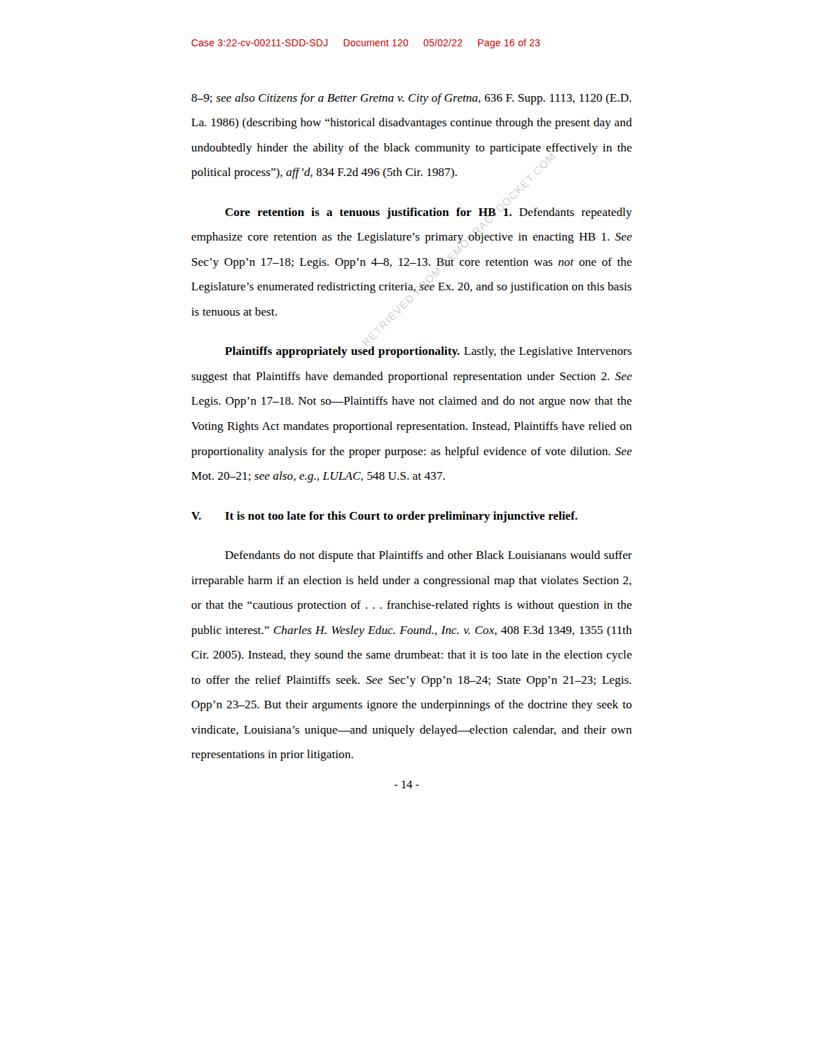Case 3:22-cv-00211-SDD-SDJ Document 120 05/02/22 Page 16 of 23
RETRIEVED FROM DEMOCRACYDOCKET.COM
8–9; see also Citizens for a Better Gretna v. City of Gretna, 636 F. Supp. 1113, 1120 (E.D. La. 1986) (describing how “historical disadvantages continue through the present day and undoubtedly hinder the ability of the black community to participate effectively in the political process”), aff’d, 834 F.2d 496 (5th Cir. 1987).
Core retention is a tenuous justification for HB 1. Defendants repeatedly emphasize core retention as the Legislature’s primary objective in enacting HB 1. See Sec’y Opp’n 17–18; Legis. Opp’n 4–8, 12–13. But core retention was not one of the Legislature’s enumerated redistricting criteria, see Ex. 20, and so justification on this basis is tenuous at best.
Plaintiffs appropriately used proportionality. Lastly, the Legislative Intervenors suggest that Plaintiffs have demanded proportional representation under Section 2. See Legis. Opp’n 17–18. Not so—Plaintiffs have not claimed and do not argue now that the Voting Rights Act mandates proportional representation. Instead, Plaintiffs have relied on proportionality analysis for the proper purpose: as helpful evidence of vote dilution. See Mot. 20–21; see also, e.g., LULAC, 548 U.S. at 437.
V.
It is not too late for this Court to order preliminary injunctive relief.
Defendants do not dispute that Plaintiffs and other Black Louisianans would suffer irreparable harm if an election is held under a congressional map that violates Section 2, or that the “cautious protection of . . . franchise-related rights is without question in the public interest.” Charles H. Wesley Educ. Found., Inc. v. Cox, 408 F.3d 1349, 1355 (11th Cir. 2005). Instead, they sound the same drumbeat: that it is too late in the election cycle to offer the relief Plaintiffs seek. See Sec’y Opp’n 18–24; State Opp’n 21–23; Legis. Opp’n 23–25. But their arguments ignore the underpinnings of the doctrine they seek to vindicate, Louisiana’s unique—and uniquely delayed—election calendar, and their own representations in prior litigation.
- 14 -